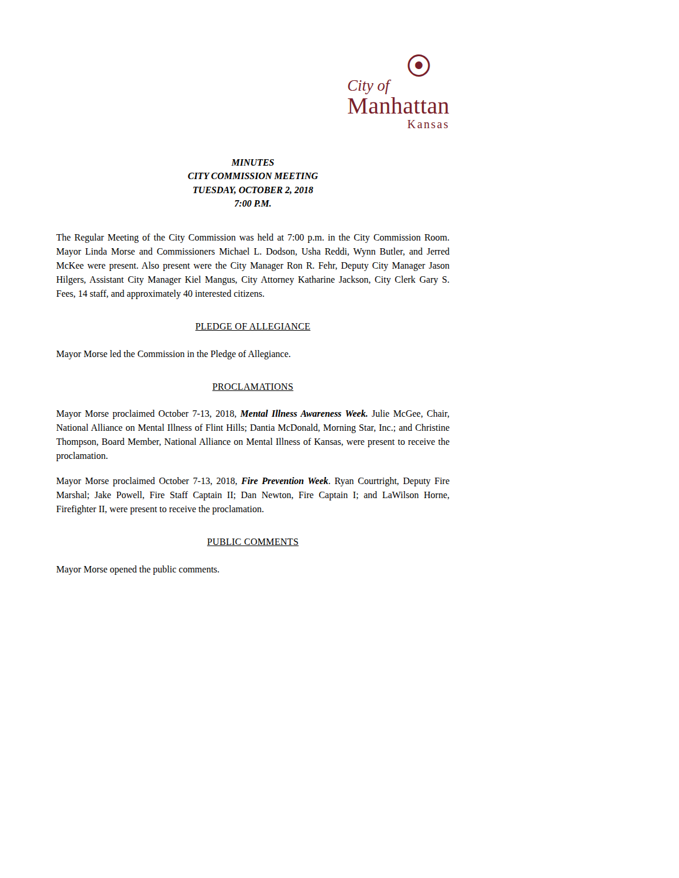⦿
City of
Manhattan
Kansas
MINUTES
CITY COMMISSION MEETING
TUESDAY, OCTOBER 2, 2018
7:00 P.M.
The Regular Meeting of the City Commission was held at 7:00 p.m. in the City Commission Room. Mayor Linda Morse and Commissioners Michael L. Dodson, Usha Reddi, Wynn Butler, and Jerred McKee were present. Also present were the City Manager Ron R. Fehr, Deputy City Manager Jason Hilgers, Assistant City Manager Kiel Mangus, City Attorney Katharine Jackson, City Clerk Gary S. Fees, 14 staff, and approximately 40 interested citizens.
PLEDGE OF ALLEGIANCE
Mayor Morse led the Commission in the Pledge of Allegiance.
PROCLAMATIONS
Mayor Morse proclaimed October 7-13, 2018, Mental Illness Awareness Week. Julie McGee, Chair, National Alliance on Mental Illness of Flint Hills; Dantia McDonald, Morning Star, Inc.; and Christine Thompson, Board Member, National Alliance on Mental Illness of Kansas, were present to receive the proclamation.
Mayor Morse proclaimed October 7-13, 2018, Fire Prevention Week. Ryan Courtright, Deputy Fire Marshal; Jake Powell, Fire Staff Captain II; Dan Newton, Fire Captain I; and LaWilson Horne, Firefighter II, were present to receive the proclamation.
PUBLIC COMMENTS
Mayor Morse opened the public comments.